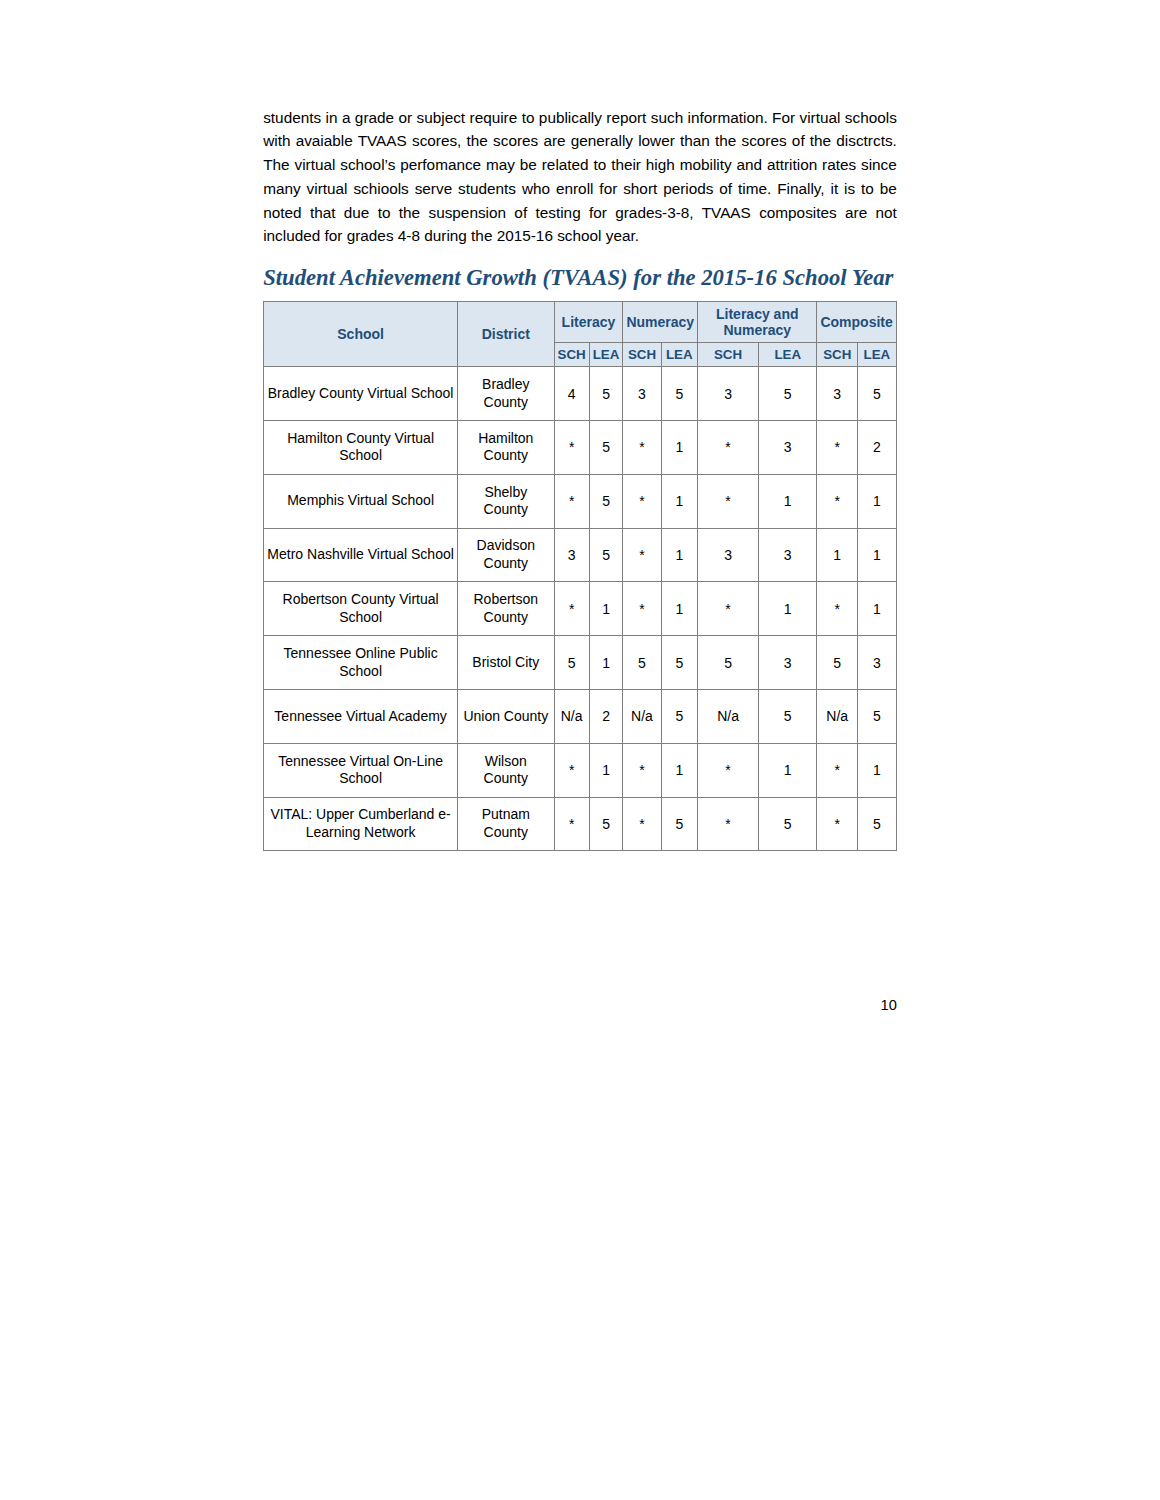students in a grade or subject require to publically report such information. For virtual schools with avaiable TVAAS scores, the scores are generally lower than the scores of the disctrcts. The virtual school’s perfomance may be related to their high mobility and attrition rates since many virtual schiools serve students who enroll for short periods of time. Finally, it is to be noted that due to the suspension of testing for grades-3-8, TVAAS composites are not included for grades 4-8 during the 2015-16 school year.
Student Achievement Growth (TVAAS) for the 2015-16 School Year
| School | District | Literacy | Numeracy | Literacy and Numeracy | Composite |
| --- | --- | --- | --- | --- | --- |
| SCH | LEA | SCH | LEA | SCH | LEA | SCH | LEA |
| Bradley County Virtual School | Bradley County | 4 | 5 | 3 | 5 | 3 | 5 | 3 | 5 |
| Hamilton County Virtual School | Hamilton County | * | 5 | * | 1 | * | 3 | * | 2 |
| Memphis Virtual School | Shelby County | * | 5 | * | 1 | * | 1 | * | 1 |
| Metro Nashville Virtual School | Davidson County | 3 | 5 | * | 1 | 3 | 3 | 1 | 1 |
| Robertson County Virtual School | Robertson County | * | 1 | * | 1 | * | 1 | * | 1 |
| Tennessee Online Public School | Bristol City | 5 | 1 | 5 | 5 | 5 | 3 | 5 | 3 |
| Tennessee Virtual Academy | Union County | N/a | 2 | N/a | 5 | N/a | 5 | N/a | 5 |
| Tennessee Virtual On-Line School | Wilson County | * | 1 | * | 1 | * | 1 | * | 1 |
| VITAL: Upper Cumberland e-Learning Network | Putnam County | * | 5 | * | 5 | * | 5 | * | 5 |
10